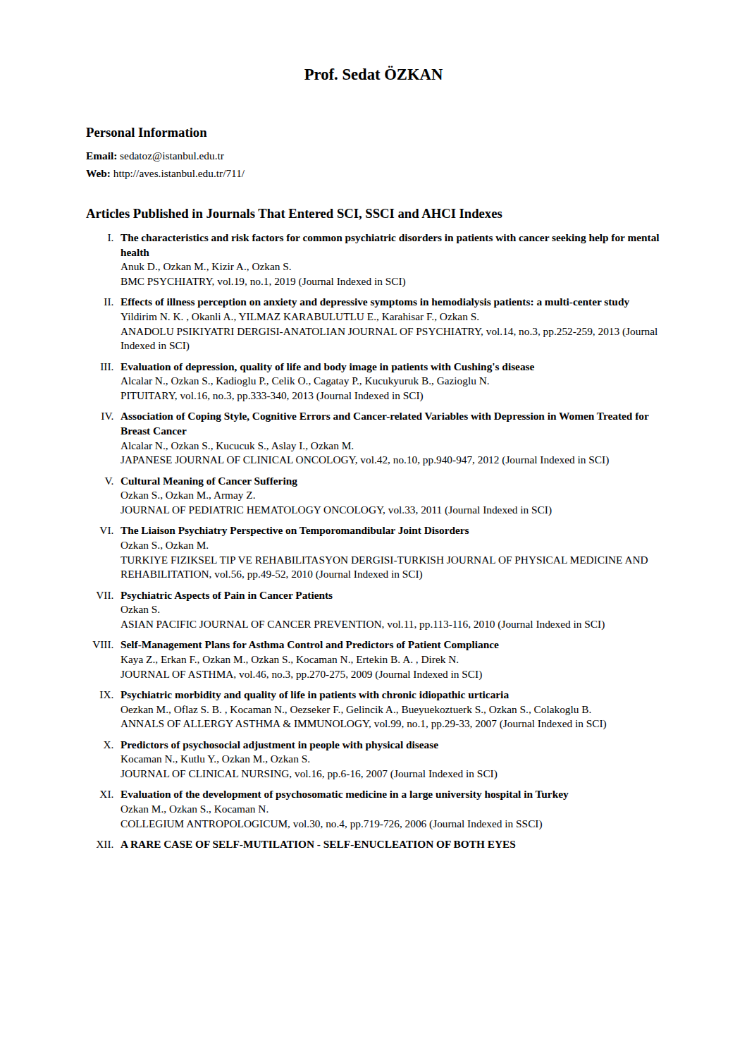Prof. Sedat ÖZKAN
Personal Information
Email: sedatoz@istanbul.edu.tr
Web: http://aves.istanbul.edu.tr/711/
Articles Published in Journals That Entered SCI, SSCI and AHCI Indexes
The characteristics and risk factors for common psychiatric disorders in patients with cancer seeking help for mental health Anuk D., Ozkan M., Kizir A., Ozkan S. BMC PSYCHIATRY, vol.19, no.1, 2019 (Journal Indexed in SCI)
Effects of illness perception on anxiety and depressive symptoms in hemodialysis patients: a multi-center study Yildirim N. K. , Okanli A., YILMAZ KARABULUTLU E., Karahisar F., Ozkan S. ANADOLU PSIKIYATRI DERGISI-ANATOLIAN JOURNAL OF PSYCHIATRY, vol.14, no.3, pp.252-259, 2013 (Journal Indexed in SCI)
Evaluation of depression, quality of life and body image in patients with Cushing's disease Alcalar N., Ozkan S., Kadioglu P., Celik O., Cagatay P., Kucukyuruk B., Gazioglu N. PITUITARY, vol.16, no.3, pp.333-340, 2013 (Journal Indexed in SCI)
Association of Coping Style, Cognitive Errors and Cancer-related Variables with Depression in Women Treated for Breast Cancer Alcalar N., Ozkan S., Kucucuk S., Aslay I., Ozkan M. JAPANESE JOURNAL OF CLINICAL ONCOLOGY, vol.42, no.10, pp.940-947, 2012 (Journal Indexed in SCI)
Cultural Meaning of Cancer Suffering Ozkan S., Ozkan M., Armay Z. JOURNAL OF PEDIATRIC HEMATOLOGY ONCOLOGY, vol.33, 2011 (Journal Indexed in SCI)
The Liaison Psychiatry Perspective on Temporomandibular Joint Disorders Ozkan S., Ozkan M. TURKIYE FIZIKSEL TIP VE REHABILITASYON DERGISI-TURKISH JOURNAL OF PHYSICAL MEDICINE AND REHABILITATION, vol.56, pp.49-52, 2010 (Journal Indexed in SCI)
Psychiatric Aspects of Pain in Cancer Patients Ozkan S. ASIAN PACIFIC JOURNAL OF CANCER PREVENTION, vol.11, pp.113-116, 2010 (Journal Indexed in SCI)
Self-Management Plans for Asthma Control and Predictors of Patient Compliance Kaya Z., Erkan F., Ozkan M., Ozkan S., Kocaman N., Ertekin B. A. , Direk N. JOURNAL OF ASTHMA, vol.46, no.3, pp.270-275, 2009 (Journal Indexed in SCI)
Psychiatric morbidity and quality of life in patients with chronic idiopathic urticaria Oezkan M., Oflaz S. B. , Kocaman N., Oezseker F., Gelincik A., Bueyuekoztuerk S., Ozkan S., Colakoglu B. ANNALS OF ALLERGY ASTHMA & IMMUNOLOGY, vol.99, no.1, pp.29-33, 2007 (Journal Indexed in SCI)
Predictors of psychosocial adjustment in people with physical disease Kocaman N., Kutlu Y., Ozkan M., Ozkan S. JOURNAL OF CLINICAL NURSING, vol.16, pp.6-16, 2007 (Journal Indexed in SCI)
Evaluation of the development of psychosomatic medicine in a large university hospital in Turkey Ozkan M., Ozkan S., Kocaman N. COLLEGIUM ANTROPOLOGICUM, vol.30, no.4, pp.719-726, 2006 (Journal Indexed in SSCI)
A RARE CASE OF SELF-MUTILATION - SELF-ENUCLEATION OF BOTH EYES